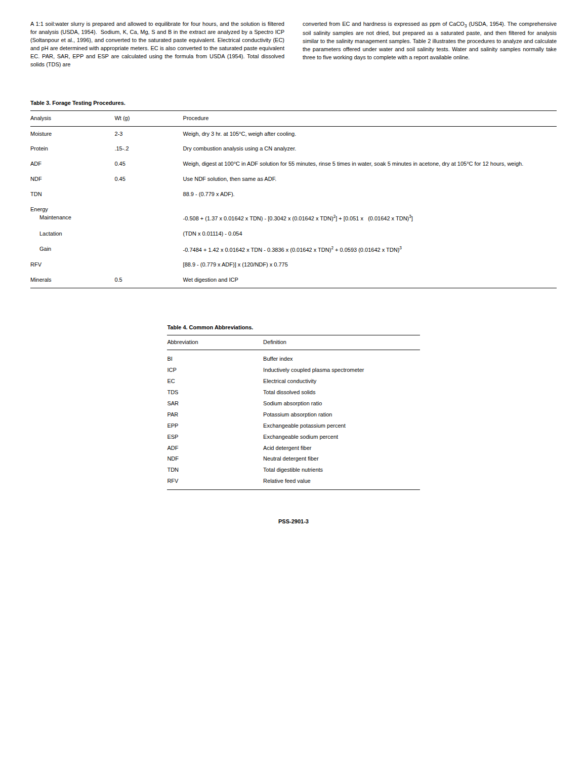A 1:1 soil:water slurry is prepared and allowed to equilibrate for four hours, and the solution is filtered for analysis (USDA, 1954). Sodium, K, Ca, Mg, S and B in the extract are analyzed by a Spectro ICP (Soltanpour et al., 1996), and converted to the saturated paste equivalent. Electrical conductivity (EC) and pH are determined with appropriate meters. EC is also converted to the saturated paste equivalent EC. PAR, SAR, EPP and ESP are calculated using the formula from USDA (1954). Total dissolved solids (TDS) are
converted from EC and hardness is expressed as ppm of CaCO3 (USDA, 1954). The comprehensive soil salinity samples are not dried, but prepared as a saturated paste, and then filtered for analysis similar to the salinity management samples. Table 2 illustrates the procedures to analyze and calculate the parameters offered under water and soil salinity tests. Water and salinity samples normally take three to five working days to complete with a report available online.
Table 3. Forage Testing Procedures.
| Analysis | Wt (g) | Procedure |
| --- | --- | --- |
| Moisture | 2-3 | Weigh, dry 3 hr. at 105°C, weigh after cooling. |
| Protein | .15-.2 | Dry combustion analysis using a CN analyzer. |
| ADF | 0.45 | Weigh, digest at 100°C in ADF solution for 55 minutes, rinse 5 times in water, soak 5 minutes in acetone, dry at 105°C for 12 hours, weigh. |
| NDF | 0.45 | Use NDF solution, then same as ADF. |
| TDN | | 88.9 - (0.779 x ADF). |
| Energy Maintenance | | -0.508 + (1.37 x 0.01642 x TDN) - [0.3042 x (0.01642 x TDN) 2 ] + [0.051 x (0.01642 x TDN) 3 ] |
| Lactation | | (TDN x 0.01114) - 0.054 |
| Gain | | -0.7484 + 1.42 x 0.01642 x TDN - 0.3836 x (0.01642 x TDN) 2 + 0.0593 (0.01642 x TDN) 3 |
| RFV | | [88.9 - (0.779 x ADF)] x (120/NDF) x 0.775 |
| Minerals | 0.5 | Wet digestion and ICP |
Table 4. Common Abbreviations.
| Abbreviation | Definition |
| --- | --- |
| BI | Buffer index |
| ICP | Inductively coupled plasma spectrometer |
| EC | Electrical conductivity |
| TDS | Total dissolved solids |
| SAR | Sodium absorption ratio |
| PAR | Potassium absorption ration |
| EPP | Exchangeable potassium percent |
| ESP | Exchangeable sodium percent |
| ADF | Acid detergent fiber |
| NDF | Neutral detergent fiber |
| TDN | Total digestible nutrients |
| RFV | Relative feed value |
PSS-2901-3